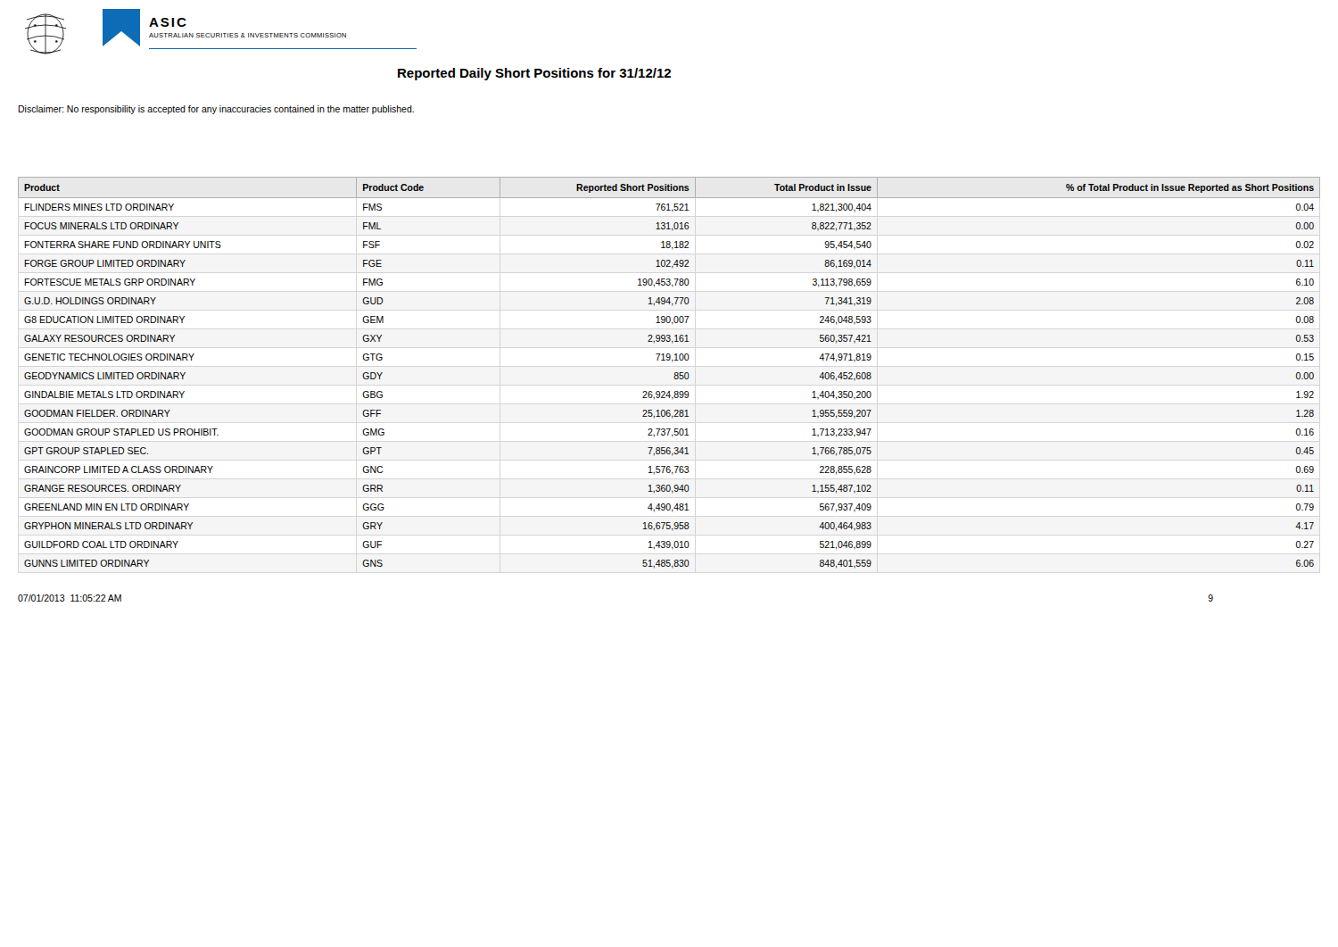★ ★ ★ ★
ASIC
Australian Securities & Investments Commission
Reported Daily Short Positions for 31/12/12
Disclaimer: No responsibility is accepted for any inaccuracies contained in the matter published.
| Product | Product Code | Reported Short Positions | Total Product in Issue | % of Total Product in Issue Reported as Short Positions |
| --- | --- | --- | --- | --- |
| FLINDERS MINES LTD ORDINARY | FMS | 761,521 | 1,821,300,404 | 0.04 |
| FOCUS MINERALS LTD ORDINARY | FML | 131,016 | 8,822,771,352 | 0.00 |
| FONTERRA SHARE FUND ORDINARY UNITS | FSF | 18,182 | 95,454,540 | 0.02 |
| FORGE GROUP LIMITED ORDINARY | FGE | 102,492 | 86,169,014 | 0.11 |
| FORTESCUE METALS GRP ORDINARY | FMG | 190,453,780 | 3,113,798,659 | 6.10 |
| G.U.D. HOLDINGS ORDINARY | GUD | 1,494,770 | 71,341,319 | 2.08 |
| G8 EDUCATION LIMITED ORDINARY | GEM | 190,007 | 246,048,593 | 0.08 |
| GALAXY RESOURCES ORDINARY | GXY | 2,993,161 | 560,357,421 | 0.53 |
| GENETIC TECHNOLOGIES ORDINARY | GTG | 719,100 | 474,971,819 | 0.15 |
| GEODYNAMICS LIMITED ORDINARY | GDY | 850 | 406,452,608 | 0.00 |
| GINDALBIE METALS LTD ORDINARY | GBG | 26,924,899 | 1,404,350,200 | 1.92 |
| GOODMAN FIELDER. ORDINARY | GFF | 25,106,281 | 1,955,559,207 | 1.28 |
| GOODMAN GROUP STAPLED US PROHIBIT. | GMG | 2,737,501 | 1,713,233,947 | 0.16 |
| GPT GROUP STAPLED SEC. | GPT | 7,856,341 | 1,766,785,075 | 0.45 |
| GRAINCORP LIMITED A CLASS ORDINARY | GNC | 1,576,763 | 228,855,628 | 0.69 |
| GRANGE RESOURCES. ORDINARY | GRR | 1,360,940 | 1,155,487,102 | 0.11 |
| GREENLAND MIN EN LTD ORDINARY | GGG | 4,490,481 | 567,937,409 | 0.79 |
| GRYPHON MINERALS LTD ORDINARY | GRY | 16,675,958 | 400,464,983 | 4.17 |
| GUILDFORD COAL LTD ORDINARY | GUF | 1,439,010 | 521,046,899 | 0.27 |
| GUNNS LIMITED ORDINARY | GNS | 51,485,830 | 848,401,559 | 6.06 |
07/01/2013 11:05:22 AM
9